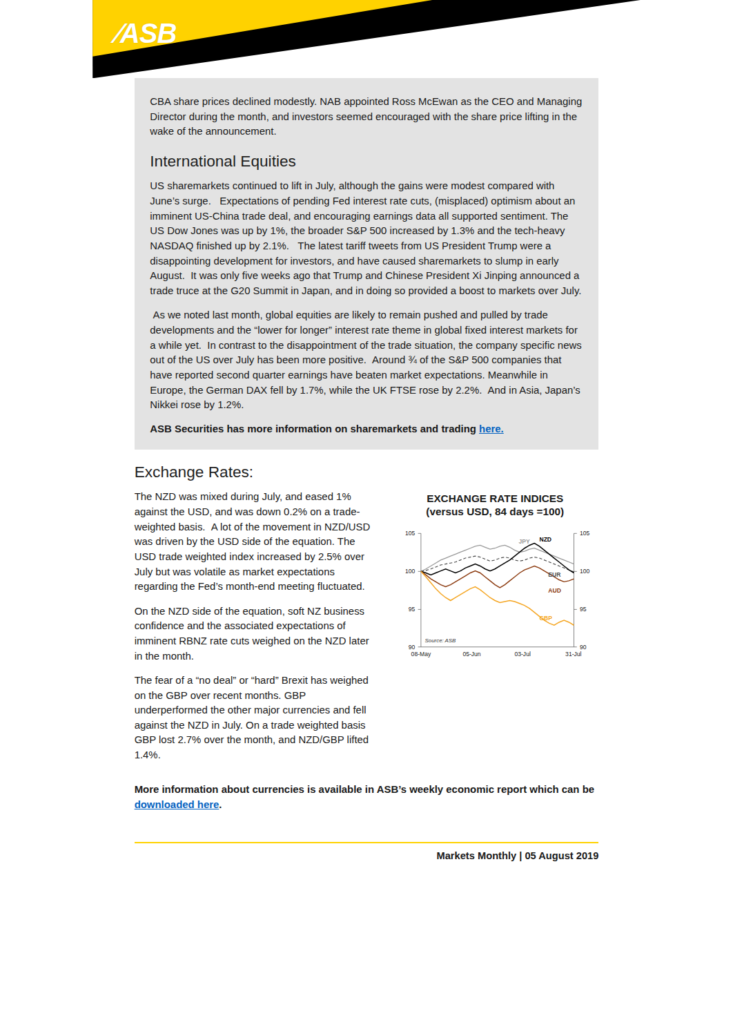⁄ASB
CBA share prices declined modestly. NAB appointed Ross McEwan as the CEO and Managing Director during the month, and investors seemed encouraged with the share price lifting in the wake of the announcement.
International Equities
US sharemarkets continued to lift in July, although the gains were modest compared with June’s surge. Expectations of pending Fed interest rate cuts, (misplaced) optimism about an imminent US-China trade deal, and encouraging earnings data all supported sentiment. The US Dow Jones was up by 1%, the broader S&P 500 increased by 1.3% and the tech-heavy NASDAQ finished up by 2.1%. The latest tariff tweets from US President Trump were a disappointing development for investors, and have caused sharemarkets to slump in early August. It was only five weeks ago that Trump and Chinese President Xi Jinping announced a trade truce at the G20 Summit in Japan, and in doing so provided a boost to markets over July.
As we noted last month, global equities are likely to remain pushed and pulled by trade developments and the “lower for longer” interest rate theme in global fixed interest markets for a while yet. In contrast to the disappointment of the trade situation, the company specific news out of the US over July has been more positive. Around ¾ of the S&P 500 companies that have reported second quarter earnings have beaten market expectations. Meanwhile in Europe, the German DAX fell by 1.7%, while the UK FTSE rose by 2.2%. And in Asia, Japan’s Nikkei rose by 1.2%.
ASB Securities has more information on sharemarkets and trading here.
Exchange Rates:
The NZD was mixed during July, and eased 1% against the USD, and was down 0.2% on a trade-weighted basis. A lot of the movement in NZD/USD was driven by the USD side of the equation. The USD trade weighted index increased by 2.5% over July but was volatile as market expectations regarding the Fed’s month-end meeting fluctuated.
On the NZD side of the equation, soft NZ business confidence and the associated expectations of imminent RBNZ rate cuts weighed on the NZD later in the month.
The fear of a “no deal” or “hard” Brexit has weighed on the GBP over recent months. GBP underperformed the other major currencies and fell against the NZD in July. On a trade weighted basis GBP lost 2.7% over the month, and NZD/GBP lifted 1.4%.
EXCHANGE RATE INDICES
(versus USD, 84 days =100)
105 100 95 90 105 100 95 90 08-May 05-Jun 03-Jul 31-Jul Source: ASB JPY NZD EUR AUD GBP
More information about currencies is available in ASB’s weekly economic report which can be downloaded here.
Markets Monthly | 05 August 2019